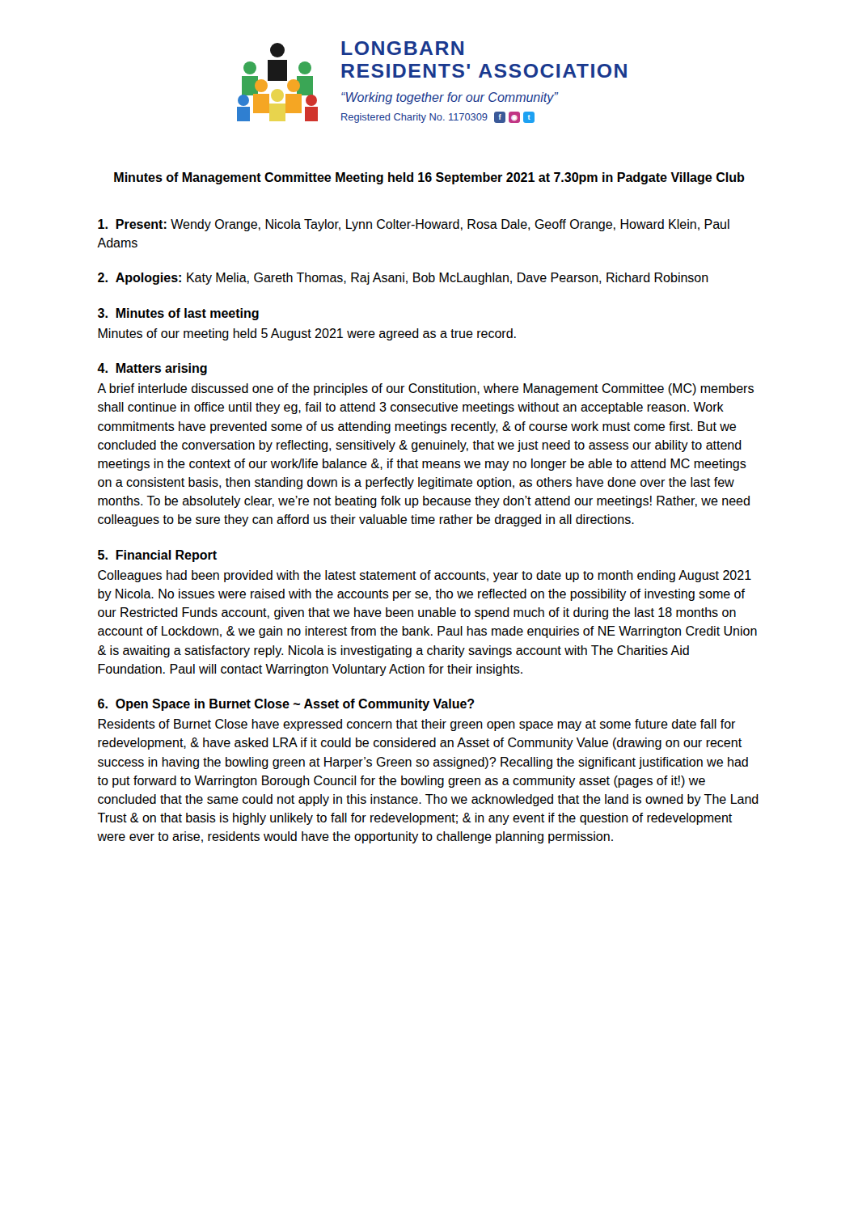LONGBARN
RESIDENTS' ASSOCIATION
“Working together for our Community”
Registered Charity No. 1170309 f◉t
Minutes of Management Committee Meeting held 16 September 2021 at 7.30pm in Padgate Village Club
Present:
Wendy Orange, Nicola Taylor, Lynn Colter-Howard, Rosa Dale, Geoff Orange, Howard Klein, Paul Adams
Apologies:
Katy Melia, Gareth Thomas, Raj Asani, Bob McLaughlan, Dave Pearson, Richard Robinson
Minutes of last meeting
Minutes of our meeting held 5 August 2021 were agreed as a true record.
Matters arising
A brief interlude discussed one of the principles of our Constitution, where Management Committee (MC) members shall continue in office until they eg, fail to attend 3 consecutive meetings without an acceptable reason. Work commitments have prevented some of us attending meetings recently, & of course work must come first. But we concluded the conversation by reflecting, sensitively & genuinely, that we just need to assess our ability to attend meetings in the context of our work/life balance &, if that means we may no longer be able to attend MC meetings on a consistent basis, then standing down is a perfectly legitimate option, as others have done over the last few months. To be absolutely clear, we’re not beating folk up because they don’t attend our meetings! Rather, we need colleagues to be sure they can afford us their valuable time rather be dragged in all directions.
Financial Report
Colleagues had been provided with the latest statement of accounts, year to date up to month ending August 2021 by Nicola. No issues were raised with the accounts per se, tho we reflected on the possibility of investing some of our Restricted Funds account, given that we have been unable to spend much of it during the last 18 months on account of Lockdown, & we gain no interest from the bank. Paul has made enquiries of NE Warrington Credit Union & is awaiting a satisfactory reply. Nicola is investigating a charity savings account with The Charities Aid Foundation. Paul will contact Warrington Voluntary Action for their insights.
Open Space in Burnet Close ~ Asset of Community Value?
Residents of Burnet Close have expressed concern that their green open space may at some future date fall for redevelopment, & have asked LRA if it could be considered an Asset of Community Value (drawing on our recent success in having the bowling green at Harper’s Green so assigned)? Recalling the significant justification we had to put forward to Warrington Borough Council for the bowling green as a community asset (pages of it!) we concluded that the same could not apply in this instance. Tho we acknowledged that the land is owned by The Land Trust & on that basis is highly unlikely to fall for redevelopment; & in any event if the question of redevelopment were ever to arise, residents would have the opportunity to challenge planning permission.